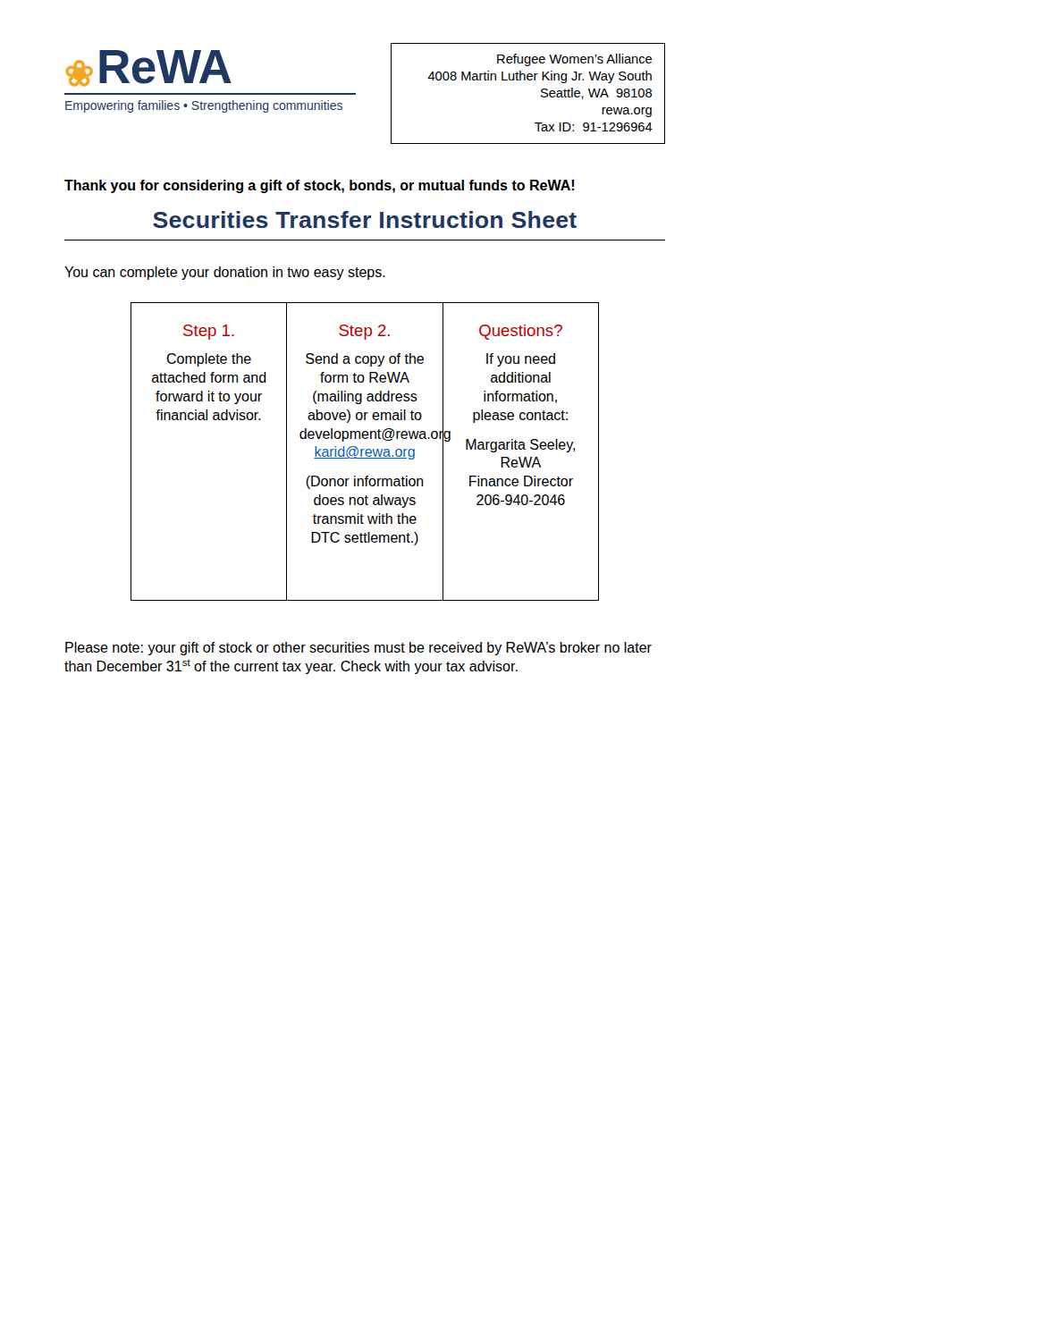❀Re WA
Empowering families • Strengthening communities
Refugee Women’s Alliance
4008 Martin Luther King Jr. Way South
Seattle, WA 98108
rewa.org
Tax ID: 91-1296964
Thank you for considering a gift of stock, bonds, or mutual funds to ReWA!
Securities Transfer Instruction Sheet
You can complete your donation in two easy steps.
| Step 1. Complete the attached form and forward it to your financial advisor. | Step 2. Send a copy of the form to ReWA (mailing address above) or email to development@rewa.org karid@rewa.org (Donor information does not always transmit with the DTC settlement.) | Questions? If you need additional information, please contact: Margarita Seeley, ReWA Finance Director 206-940-2046 |
Please note: your gift of stock or other securities must be received by ReWA’s broker no later than December 31st of the current tax year. Check with your tax advisor.